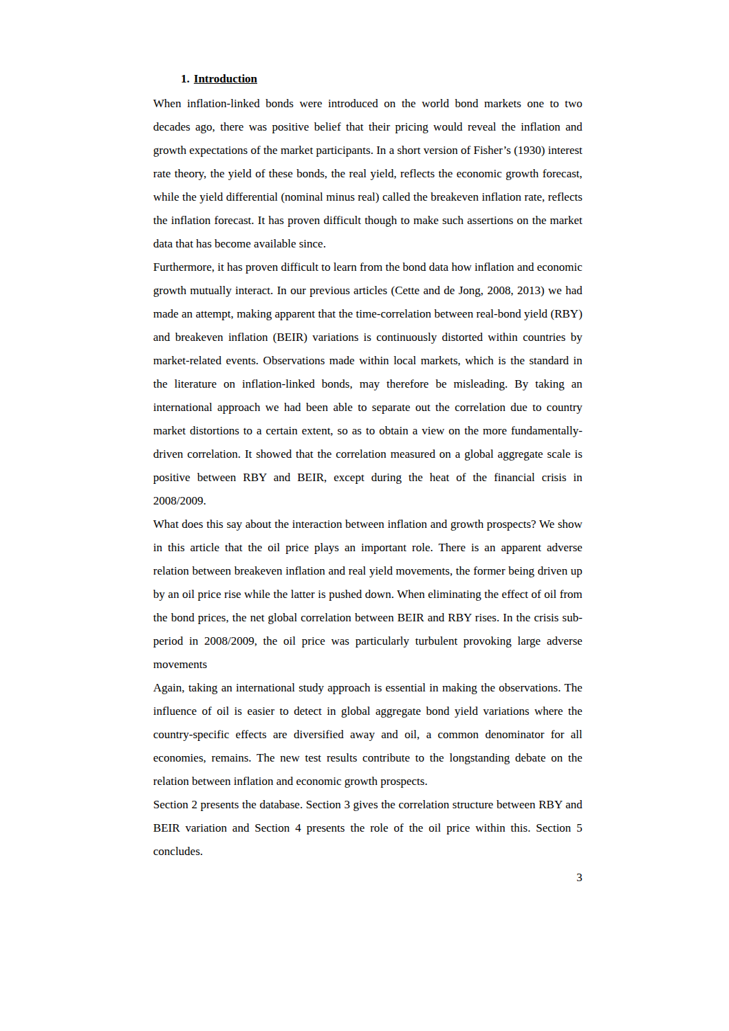1. Introduction
When inflation-linked bonds were introduced on the world bond markets one to two decades ago, there was positive belief that their pricing would reveal the inflation and growth expectations of the market participants. In a short version of Fisher’s (1930) interest rate theory, the yield of these bonds, the real yield, reflects the economic growth forecast, while the yield differential (nominal minus real) called the breakeven inflation rate, reflects the inflation forecast. It has proven difficult though to make such assertions on the market data that has become available since.
Furthermore, it has proven difficult to learn from the bond data how inflation and economic growth mutually interact. In our previous articles (Cette and de Jong, 2008, 2013) we had made an attempt, making apparent that the time-correlation between real-bond yield (RBY) and breakeven inflation (BEIR) variations is continuously distorted within countries by market-related events. Observations made within local markets, which is the standard in the literature on inflation-linked bonds, may therefore be misleading. By taking an international approach we had been able to separate out the correlation due to country market distortions to a certain extent, so as to obtain a view on the more fundamentally-driven correlation. It showed that the correlation measured on a global aggregate scale is positive between RBY and BEIR, except during the heat of the financial crisis in 2008/2009.
What does this say about the interaction between inflation and growth prospects? We show in this article that the oil price plays an important role. There is an apparent adverse relation between breakeven inflation and real yield movements, the former being driven up by an oil price rise while the latter is pushed down. When eliminating the effect of oil from the bond prices, the net global correlation between BEIR and RBY rises. In the crisis sub-period in 2008/2009, the oil price was particularly turbulent provoking large adverse movements
Again, taking an international study approach is essential in making the observations. The influence of oil is easier to detect in global aggregate bond yield variations where the country-specific effects are diversified away and oil, a common denominator for all economies, remains. The new test results contribute to the longstanding debate on the relation between inflation and economic growth prospects.
Section 2 presents the database. Section 3 gives the correlation structure between RBY and BEIR variation and Section 4 presents the role of the oil price within this. Section 5 concludes.
3